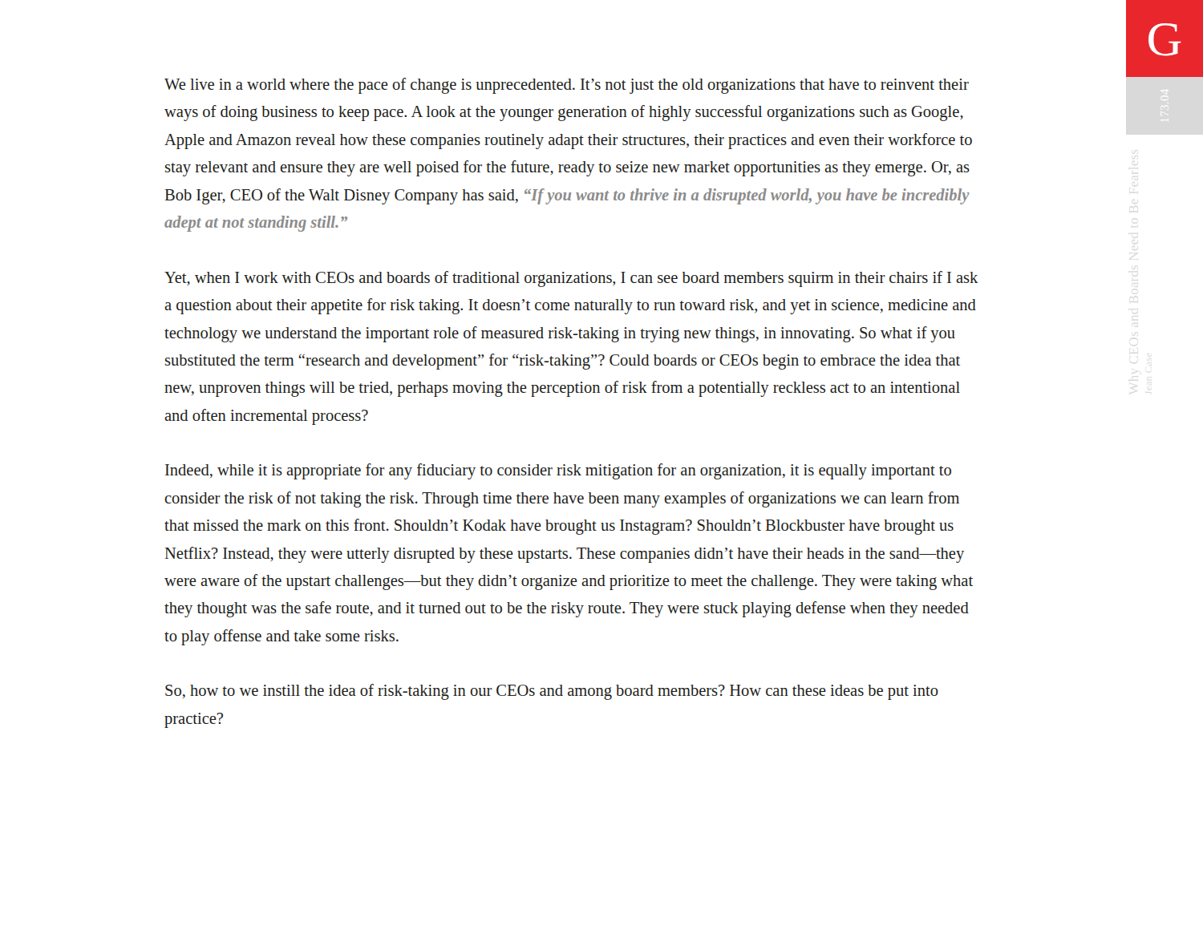G
173.04
Why CEOs and Boards Need to Be Fearless
Jean Case
We live in a world where the pace of change is unprecedented. It’s not just the old organizations that have to reinvent their ways of doing business to keep pace. A look at the younger generation of highly successful organizations such as Google, Apple and Amazon reveal how these companies routinely adapt their structures, their practices and even their workforce to stay relevant and ensure they are well poised for the future, ready to seize new market opportunities as they emerge. Or, as Bob Iger, CEO of the Walt Disney Company has said, “If you want to thrive in a disrupted world, you have be incredibly adept at not standing still.”
Yet, when I work with CEOs and boards of traditional organizations, I can see board members squirm in their chairs if I ask a question about their appetite for risk taking. It doesn’t come naturally to run toward risk, and yet in science, medicine and technology we understand the important role of measured risk-taking in trying new things, in innovating. So what if you substituted the term “research and development” for “risk-taking”? Could boards or CEOs begin to embrace the idea that new, unproven things will be tried, perhaps moving the perception of risk from a potentially reckless act to an intentional and often incremental process?
Indeed, while it is appropriate for any fiduciary to consider risk mitigation for an organization, it is equally important to consider the risk of not taking the risk. Through time there have been many examples of organizations we can learn from that missed the mark on this front. Shouldn’t Kodak have brought us Instagram? Shouldn’t Blockbuster have brought us Netflix? Instead, they were utterly disrupted by these upstarts. These companies didn’t have their heads in the sand—they were aware of the upstart challenges—but they didn’t organize and prioritize to meet the challenge. They were taking what they thought was the safe route, and it turned out to be the risky route. They were stuck playing defense when they needed to play offense and take some risks.
So, how to we instill the idea of risk-taking in our CEOs and among board members? How can these ideas be put into practice?